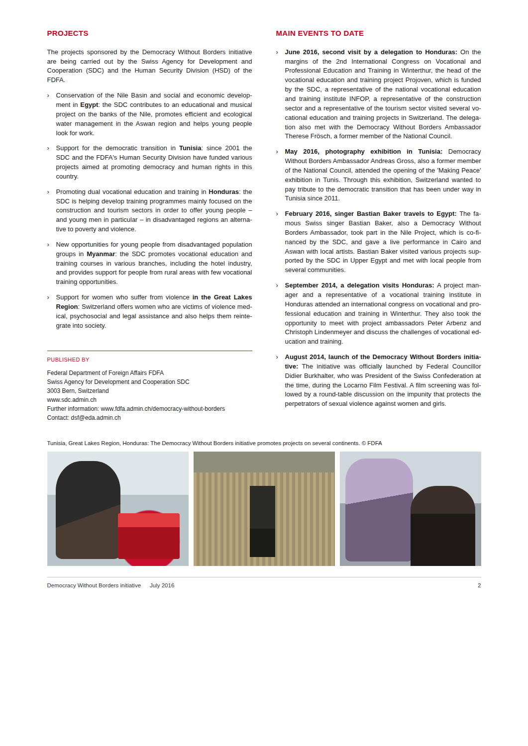Projects
The projects sponsored by the Democracy Without Borders initiative are being carried out by the Swiss Agency for Development and Cooperation (SDC) and the Human Security Division (HSD) of the FDFA.
Conservation of the Nile Basin and social and economic development in Egypt: the SDC contributes to an educational and musical project on the banks of the Nile, promotes efficient and ecological water management in the Aswan region and helps young people look for work.
Support for the democratic transition in Tunisia: since 2001 the SDC and the FDFA's Human Security Division have funded various projects aimed at promoting democracy and human rights in this country.
Promoting dual vocational education and training in Honduras: the SDC is helping develop training programmes mainly focused on the construction and tourism sectors in order to offer young people – and young men in particular – in disadvantaged regions an alternative to poverty and violence.
New opportunities for young people from disadvantaged population groups in Myanmar: the SDC promotes vocational education and training courses in various branches, including the hotel industry, and provides support for people from rural areas with few vocational training opportunities.
Support for women who suffer from violence in the Great Lakes Region: Switzerland offers women who are victims of violence medical, psychosocial and legal assistance and also helps them reintegrate into society.
Published by
Federal Department of Foreign Affairs FDFA
Swiss Agency for Development and Cooperation SDC
3003 Bern, Switzerland
www.sdc.admin.ch
Further information: www.fdfa.admin.ch/democracy-without-borders
Contact: dsf@eda.admin.ch
Main events to date
June 2016, second visit by a delegation to Honduras: On the margins of the 2nd International Congress on Vocational and Professional Education and Training in Winterthur, the head of the vocational education and training project Projoven, which is funded by the SDC, a representative of the national vocational education and training institute INFOP, a representative of the construction sector and a representative of the tourism sector visited several vocational education and training projects in Switzerland. The delegation also met with the Democracy Without Borders Ambassador Therese Frösch, a former member of the National Council.
May 2016, photography exhibition in Tunisia: Democracy Without Borders Ambassador Andreas Gross, also a former member of the National Council, attended the opening of the 'Making Peace' exhibition in Tunis. Through this exhibition, Switzerland wanted to pay tribute to the democratic transition that has been under way in Tunisia since 2011.
February 2016, singer Bastian Baker travels to Egypt: The famous Swiss singer Bastian Baker, also a Democracy Without Borders Ambassador, took part in the Nile Project, which is co-financed by the SDC, and gave a live performance in Cairo and Aswan with local artists. Bastian Baker visited various projects supported by the SDC in Upper Egypt and met with local people from several communities.
September 2014, a delegation visits Honduras: A project manager and a representative of a vocational training institute in Honduras attended an international congress on vocational and professional education and training in Winterthur. They also took the opportunity to meet with project ambassadors Peter Arbenz and Christoph Lindenmeyer and discuss the challenges of vocational education and training.
August 2014, launch of the Democracy Without Borders initiative: The initiative was officially launched by Federal Councillor Didier Burkhalter, who was President of the Swiss Confederation at the time, during the Locarno Film Festival. A film screening was followed by a round-table discussion on the impunity that protects the perpetrators of sexual violence against women and girls.
Tunisia, Great Lakes Region, Honduras: The Democracy Without Borders initiative promotes projects on several continents. © FDFA
Democracy Without Borders initiative July 2016
2